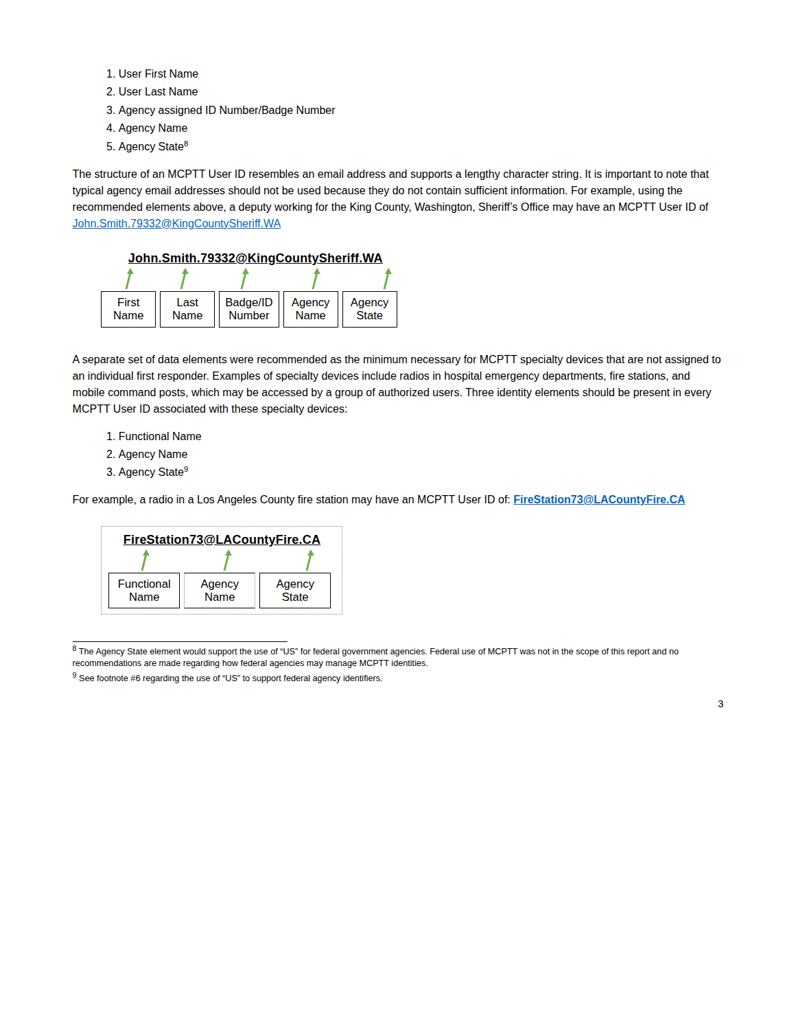User First Name
User Last Name
Agency assigned ID Number/Badge Number
Agency Name
Agency State8
The structure of an MCPTT User ID resembles an email address and supports a lengthy character string. It is important to note that typical agency email addresses should not be used because they do not contain sufficient information. For example, using the recommended elements above, a deputy working for the King County, Washington, Sheriff’s Office may have an MCPTT User ID of John.Smith.79332@KingCountySheriff.WA
John.Smith.79332@KingCountySheriff.WA
First
Name
Last
Name
Badge/ID
Number
Agency
Name
Agency
State
A separate set of data elements were recommended as the minimum necessary for MCPTT specialty devices that are not assigned to an individual first responder. Examples of specialty devices include radios in hospital emergency departments, fire stations, and mobile command posts, which may be accessed by a group of authorized users. Three identity elements should be present in every MCPTT User ID associated with these specialty devices:
Functional Name
Agency Name
Agency State9
For example, a radio in a Los Angeles County fire station may have an MCPTT User ID of: FireStation73@LACountyFire.CA
FireStation73@LACountyFire.CA
Functional
Name
Agency
Name
Agency
State
8 The Agency State element would support the use of “US” for federal government agencies. Federal use of MCPTT was not in the scope of this report and no recommendations are made regarding how federal agencies may manage MCPTT identities.
9 See footnote #6 regarding the use of “US” to support federal agency identifiers.
3